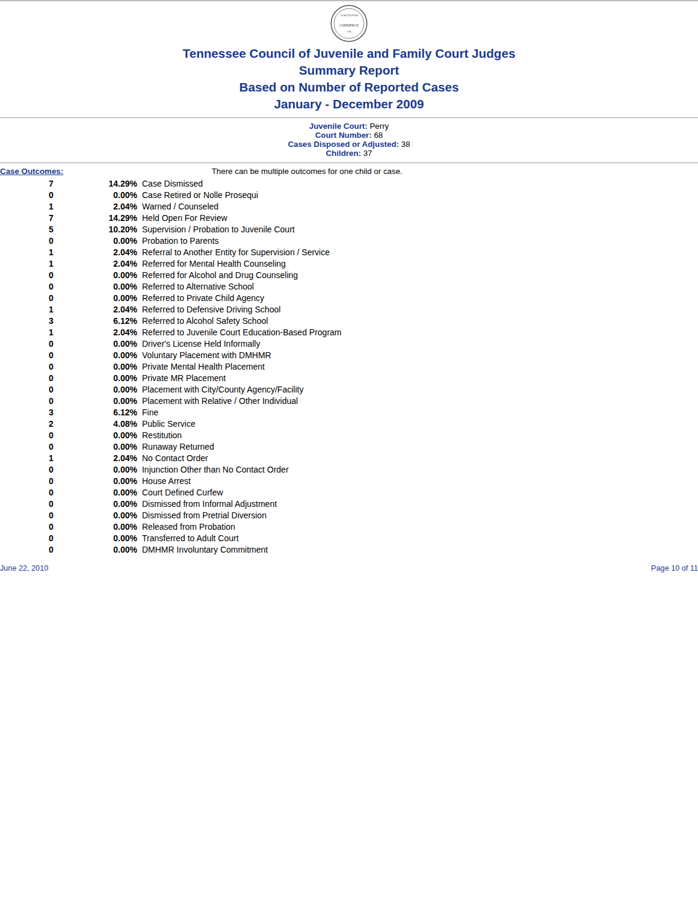Tennessee Council of Juvenile and Family Court Judges
Summary Report
Based on Number of Reported Cases
January - December 2009
Juvenile Court: Perry
Court Number: 68
Cases Disposed or Adjusted: 38
Children: 37
Case Outcomes: There can be multiple outcomes for one child or case.
| 7 | 14.29% | Case Dismissed |
| 0 | 0.00% | Case Retired or Nolle Prosequi |
| 1 | 2.04% | Warned / Counseled |
| 7 | 14.29% | Held Open For Review |
| 5 | 10.20% | Supervision / Probation to Juvenile Court |
| 0 | 0.00% | Probation to Parents |
| 1 | 2.04% | Referral to Another Entity for Supervision / Service |
| 1 | 2.04% | Referred for Mental Health Counseling |
| 0 | 0.00% | Referred for Alcohol and Drug Counseling |
| 0 | 0.00% | Referred to Alternative School |
| 0 | 0.00% | Referred to Private Child Agency |
| 1 | 2.04% | Referred to Defensive Driving School |
| 3 | 6.12% | Referred to Alcohol Safety School |
| 1 | 2.04% | Referred to Juvenile Court Education-Based Program |
| 0 | 0.00% | Driver's License Held Informally |
| 0 | 0.00% | Voluntary Placement with DMHMR |
| 0 | 0.00% | Private Mental Health Placement |
| 0 | 0.00% | Private MR Placement |
| 0 | 0.00% | Placement with City/County Agency/Facility |
| 0 | 0.00% | Placement with Relative / Other Individual |
| 3 | 6.12% | Fine |
| 2 | 4.08% | Public Service |
| 0 | 0.00% | Restitution |
| 0 | 0.00% | Runaway Returned |
| 1 | 2.04% | No Contact Order |
| 0 | 0.00% | Injunction Other than No Contact Order |
| 0 | 0.00% | House Arrest |
| 0 | 0.00% | Court Defined Curfew |
| 0 | 0.00% | Dismissed from Informal Adjustment |
| 0 | 0.00% | Dismissed from Pretrial Diversion |
| 0 | 0.00% | Released from Probation |
| 0 | 0.00% | Transferred to Adult Court |
| 0 | 0.00% | DMHMR Involuntary Commitment |
June 22, 2010 Page 10 of 11